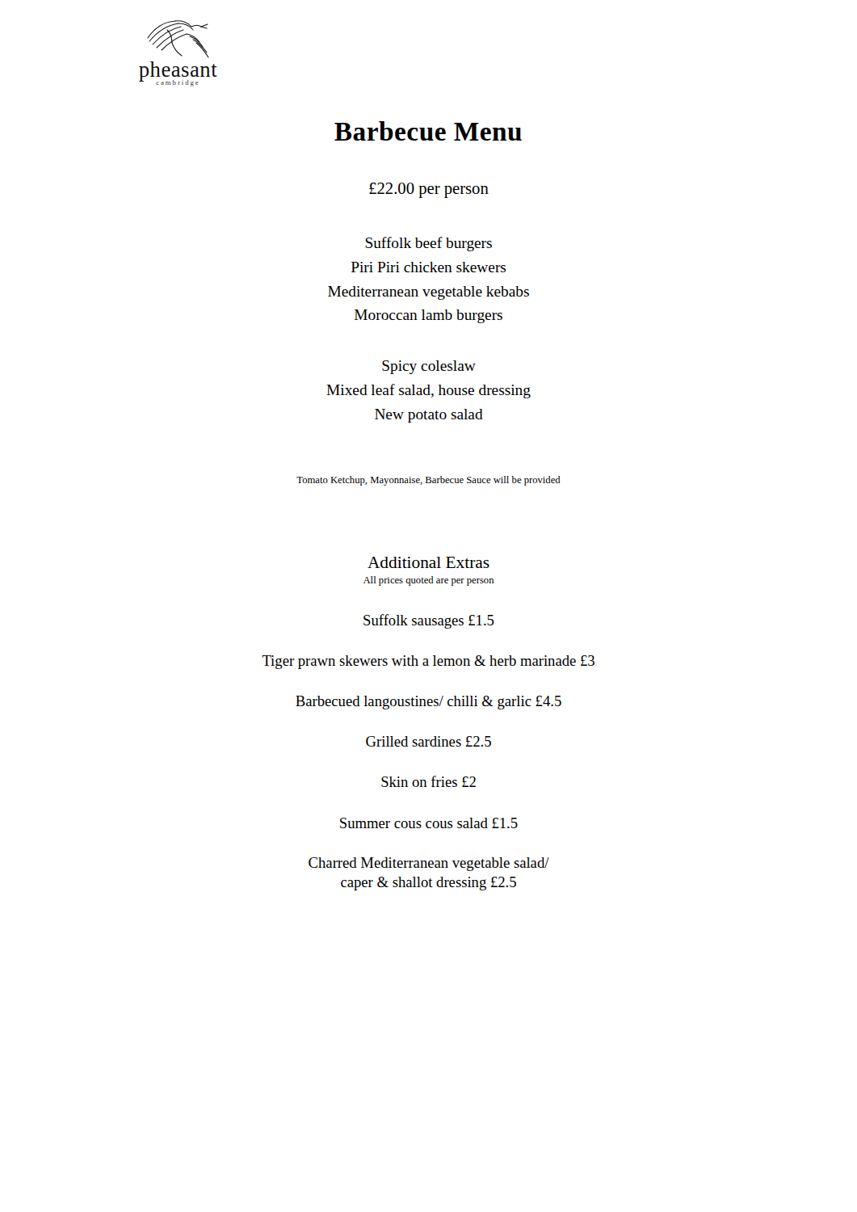pheasant
Cambridge
Barbecue Menu
£22.00 per person
Suffolk beef burgers
Piri Piri chicken skewers
Mediterranean vegetable kebabs
Moroccan lamb burgers
Spicy coleslaw
Mixed leaf salad, house dressing
New potato salad
Tomato Ketchup, Mayonnaise, Barbecue Sauce will be provided
Additional Extras
All prices quoted are per person
Suffolk sausages £1.5
Tiger prawn skewers with a lemon & herb marinade £3
Barbecued langoustines/ chilli & garlic £4.5
Grilled sardines £2.5
Skin on fries £2
Summer cous cous salad £1.5
Charred Mediterranean vegetable salad/
caper & shallot dressing £2.5